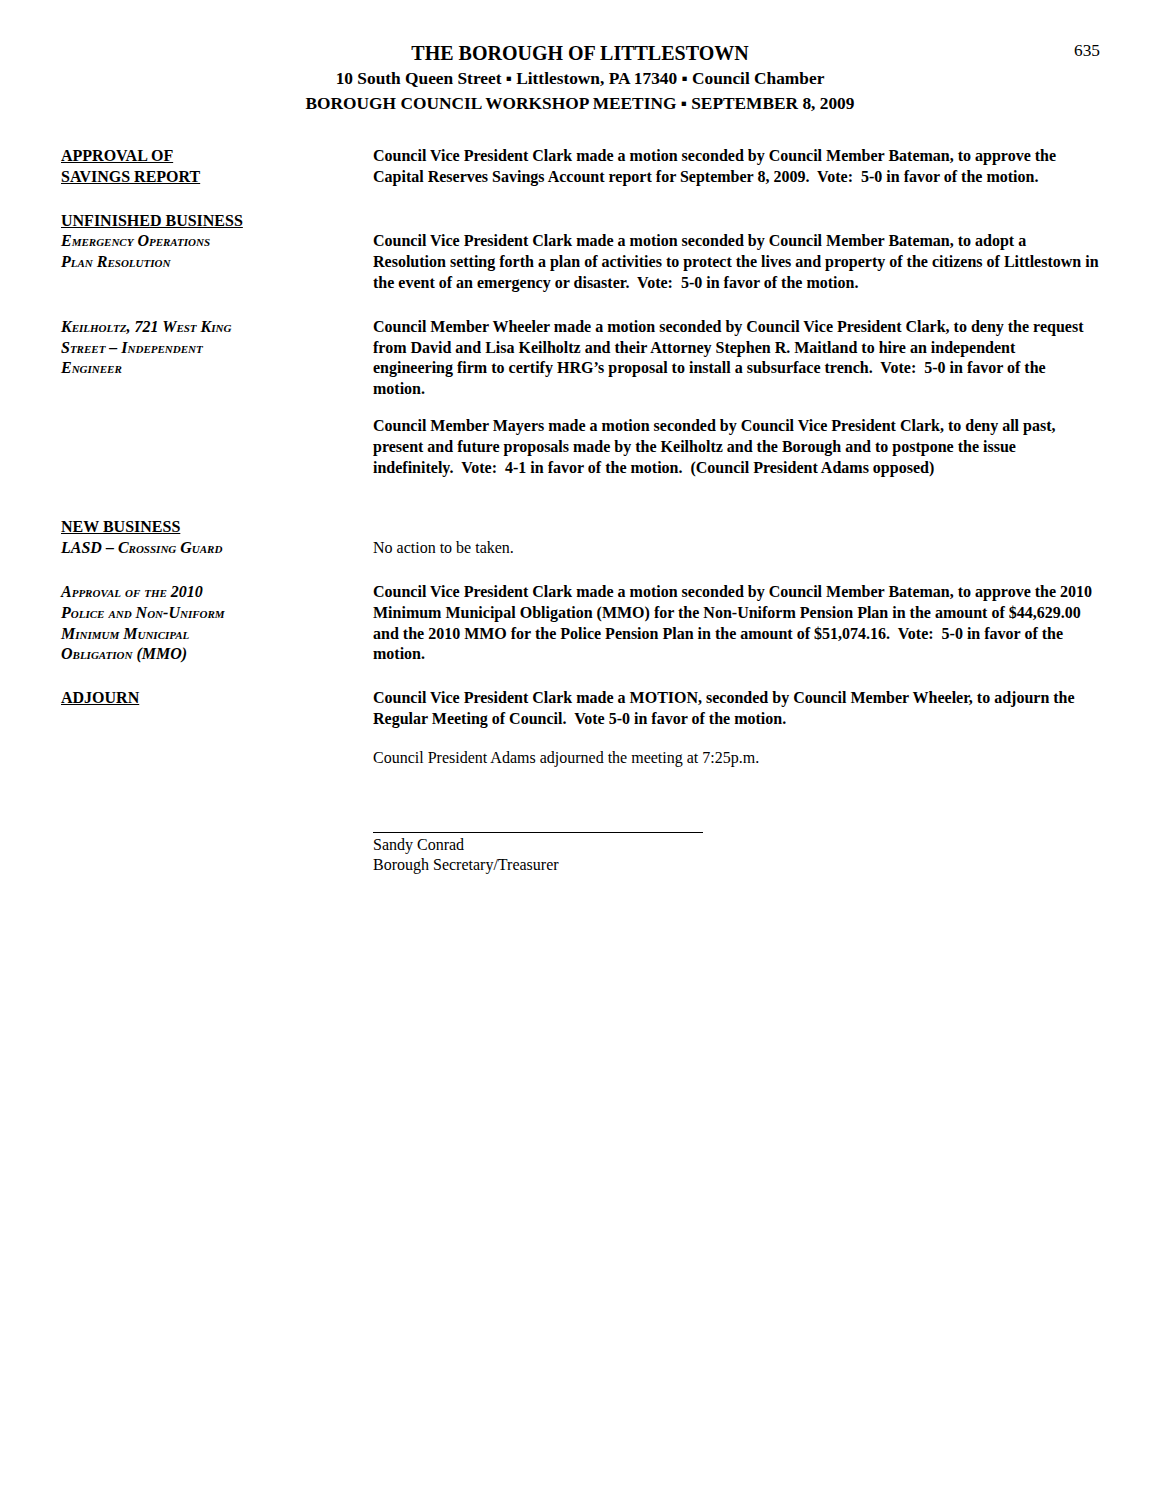635
THE BOROUGH OF LITTLESTOWN
10 South Queen Street ▪ Littlestown, PA 17340 ▪ Council Chamber
BOROUGH COUNCIL WORKSHOP MEETING ▪ SEPTEMBER 8, 2009
| APPROVAL OF SAVINGS REPORT | Council Vice President Clark made a motion seconded by Council Member Bateman, to approve the Capital Reserves Savings Account report for September 8, 2009. Vote: 5-0 in favor of the motion. |
| UNFINISHED BUSINESS Emergency Operations Plan Resolution | Council Vice President Clark made a motion seconded by Council Member Bateman, to adopt a Resolution setting forth a plan of activities to protect the lives and property of the citizens of Littlestown in the event of an emergency or disaster. Vote: 5-0 in favor of the motion. |
| Keilholtz, 721 West King Street – Independent Engineer | Council Member Wheeler made a motion seconded by Council Vice President Clark, to deny the request from David and Lisa Keilholtz and their Attorney Stephen R. Maitland to hire an independent engineering firm to certify HRG’s proposal to install a subsurface trench. Vote: 5-0 in favor of the motion. Council Member Mayers made a motion seconded by Council Vice President Clark, to deny all past, present and future proposals made by the Keilholtz and the Borough and to postpone the issue indefinitely. Vote: 4-1 in favor of the motion. (Council President Adams opposed) |
| NEW BUSINESS LASD – Crossing Guard | No action to be taken. |
| Approval of the 2010 Police and Non-Uniform Minimum Municipal Obligation (MMO) | Council Vice President Clark made a motion seconded by Council Member Bateman, to approve the 2010 Minimum Municipal Obligation (MMO) for the Non-Uniform Pension Plan in the amount of $44,629.00 and the 2010 MMO for the Police Pension Plan in the amount of $51,074.16. Vote: 5-0 in favor of the motion. |
| ADJOURN | Council Vice President Clark made a MOTION, seconded by Council Member Wheeler, to adjourn the Regular Meeting of Council. Vote 5-0 in favor of the motion. Council President Adams adjourned the meeting at 7:25p.m. |
| | Sandy Conrad Borough Secretary/Treasurer |